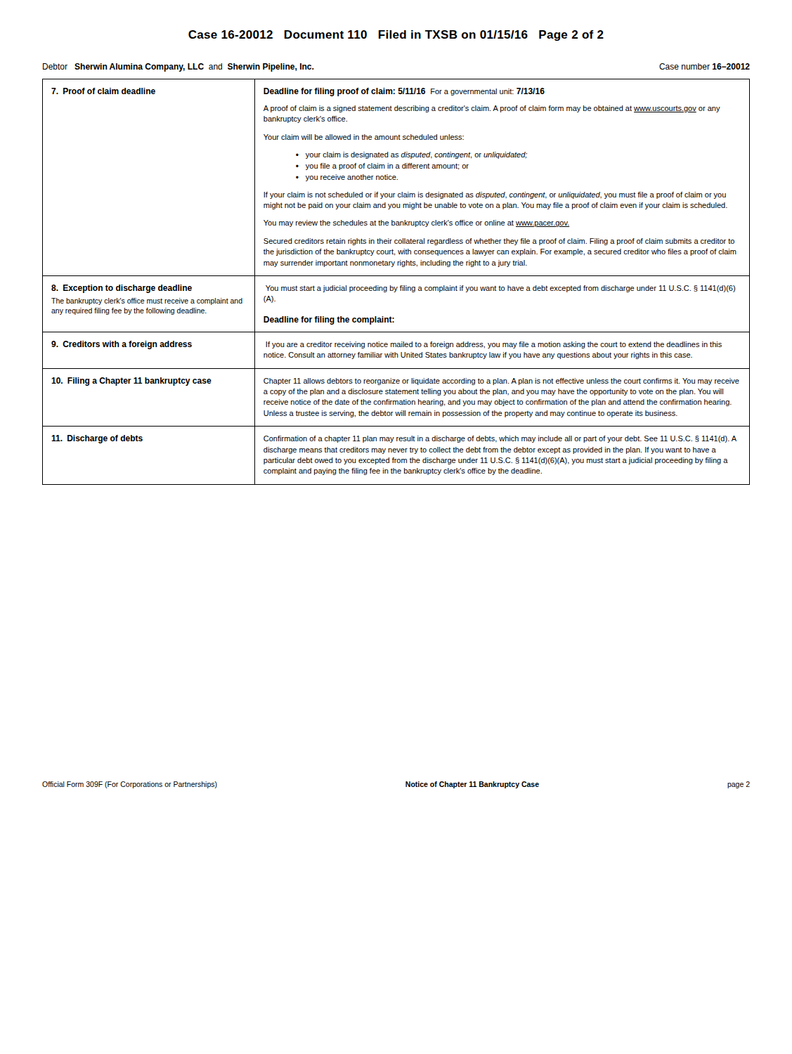Case 16-20012 Document 110 Filed in TXSB on 01/15/16 Page 2 of 2
Debtor Sherwin Alumina Company, LLC and Sherwin Pipeline, Inc.
Case number 16−20012
| 7. Proof of claim deadline | Deadline for filing proof of claim: 5/11/16 For a governmental unit: 7/13/16 A proof of claim is a signed statement describing a creditor's claim. A proof of claim form may be obtained at www.uscourts.gov or any bankruptcy clerk's office. Your claim will be allowed in the amount scheduled unless: your claim is designated as disputed , contingent , or unliquidated; you file a proof of claim in a different amount; or you receive another notice. If your claim is not scheduled or if your claim is designated as disputed , contingent , or unliquidated , you must file a proof of claim or you might not be paid on your claim and you might be unable to vote on a plan. You may file a proof of claim even if your claim is scheduled. You may review the schedules at the bankruptcy clerk's office or online at www.pacer.gov. Secured creditors retain rights in their collateral regardless of whether they file a proof of claim. Filing a proof of claim submits a creditor to the jurisdiction of the bankruptcy court, with consequences a lawyer can explain. For example, a secured creditor who files a proof of claim may surrender important nonmonetary rights, including the right to a jury trial. |
| 8. Exception to discharge deadline The bankruptcy clerk's office must receive a complaint and any required filing fee by the following deadline. | You must start a judicial proceeding by filing a complaint if you want to have a debt excepted from discharge under 11 U.S.C. § 1141(d)(6)(A). Deadline for filing the complaint: |
| 9. Creditors with a foreign address | If you are a creditor receiving notice mailed to a foreign address, you may file a motion asking the court to extend the deadlines in this notice. Consult an attorney familiar with United States bankruptcy law if you have any questions about your rights in this case. |
| 10. Filing a Chapter 11 bankruptcy case | Chapter 11 allows debtors to reorganize or liquidate according to a plan. A plan is not effective unless the court confirms it. You may receive a copy of the plan and a disclosure statement telling you about the plan, and you may have the opportunity to vote on the plan. You will receive notice of the date of the confirmation hearing, and you may object to confirmation of the plan and attend the confirmation hearing. Unless a trustee is serving, the debtor will remain in possession of the property and may continue to operate its business. |
| 11. Discharge of debts | Confirmation of a chapter 11 plan may result in a discharge of debts, which may include all or part of your debt. See 11 U.S.C. § 1141(d). A discharge means that creditors may never try to collect the debt from the debtor except as provided in the plan. If you want to have a particular debt owed to you excepted from the discharge under 11 U.S.C. § 1141(d)(6)(A), you must start a judicial proceeding by filing a complaint and paying the filing fee in the bankruptcy clerk's office by the deadline. |
Official Form 309F (For Corporations or Partnerships)
Notice of Chapter 11 Bankruptcy Case
page 2